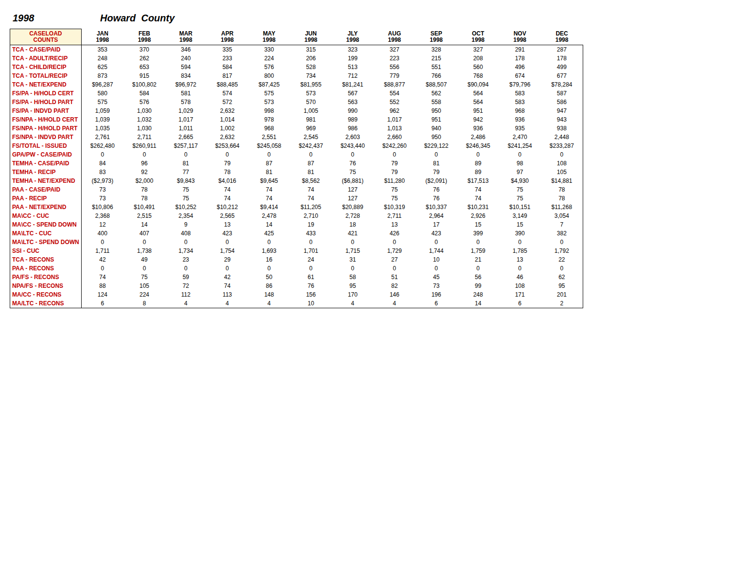1998 Howard County
| CASELOAD COUNTS | JAN 1998 | FEB 1998 | MAR 1998 | APR 1998 | MAY 1998 | JUN 1998 | JLY 1998 | AUG 1998 | SEP 1998 | OCT 1998 | NOV 1998 | DEC 1998 |
| --- | --- | --- | --- | --- | --- | --- | --- | --- | --- | --- | --- | --- |
| TCA - CASE/PAID | 353 | 370 | 346 | 335 | 330 | 315 | 323 | 327 | 328 | 327 | 291 | 287 |
| TCA - ADULT/RECIP | 248 | 262 | 240 | 233 | 224 | 206 | 199 | 223 | 215 | 208 | 178 | 178 |
| TCA - CHILD/RECIP | 625 | 653 | 594 | 584 | 576 | 528 | 513 | 556 | 551 | 560 | 496 | 499 |
| TCA - TOTAL/RECIP | 873 | 915 | 834 | 817 | 800 | 734 | 712 | 779 | 766 | 768 | 674 | 677 |
| TCA - NET/EXPEND | $96,287 | $100,802 | $96,972 | $88,485 | $87,425 | $81,955 | $81,241 | $88,877 | $88,507 | $90,094 | $79,796 | $78,284 |
| FS/PA - H/HOLD CERT | 580 | 584 | 581 | 574 | 575 | 573 | 567 | 554 | 562 | 564 | 583 | 587 |
| FS/PA - H/HOLD PART | 575 | 576 | 578 | 572 | 573 | 570 | 563 | 552 | 558 | 564 | 583 | 586 |
| FS/PA - INDVD PART | 1,059 | 1,030 | 1,029 | 2,632 | 998 | 1,005 | 990 | 962 | 950 | 951 | 968 | 947 |
| FS/NPA - H/HOLD CERT | 1,039 | 1,032 | 1,017 | 1,014 | 978 | 981 | 989 | 1,017 | 951 | 942 | 936 | 943 |
| FS/NPA - H/HOLD PART | 1,035 | 1,030 | 1,011 | 1,002 | 968 | 969 | 986 | 1,013 | 940 | 936 | 935 | 938 |
| FS/NPA - INDVD PART | 2,761 | 2,711 | 2,665 | 2,632 | 2,551 | 2,545 | 2,603 | 2,660 | 950 | 2,486 | 2,470 | 2,448 |
| FS/TOTAL - ISSUED | $262,480 | $260,911 | $257,117 | $253,664 | $245,058 | $242,437 | $243,440 | $242,260 | $229,122 | $246,345 | $241,254 | $233,287 |
| GPA/PW - CASE/PAID | 0 | 0 | 0 | 0 | 0 | 0 | 0 | 0 | 0 | 0 | 0 | 0 |
| TEMHA - CASE/PAID | 84 | 96 | 81 | 79 | 87 | 87 | 76 | 79 | 81 | 89 | 98 | 108 |
| TEMHA - RECIP | 83 | 92 | 77 | 78 | 81 | 81 | 75 | 79 | 79 | 89 | 97 | 105 |
| TEMHA - NET/EXPEND | ($2,973) | $2,000 | $9,843 | $4,016 | $9,645 | $8,562 | ($6,881) | $11,280 | ($2,091) | $17,513 | $4,930 | $14,881 |
| PAA - CASE/PAID | 73 | 78 | 75 | 74 | 74 | 74 | 127 | 75 | 76 | 74 | 75 | 78 |
| PAA - RECIP | 73 | 78 | 75 | 74 | 74 | 74 | 127 | 75 | 76 | 74 | 75 | 78 |
| PAA - NET/EXPEND | $10,806 | $10,491 | $10,252 | $10,212 | $9,414 | $11,205 | $20,889 | $10,319 | $10,337 | $10,231 | $10,151 | $11,268 |
| MA\CC - CUC | 2,368 | 2,515 | 2,354 | 2,565 | 2,478 | 2,710 | 2,728 | 2,711 | 2,964 | 2,926 | 3,149 | 3,054 |
| MA\CC - SPEND DOWN | 12 | 14 | 9 | 13 | 14 | 19 | 18 | 13 | 17 | 15 | 15 | 7 |
| MA\LTC - CUC | 400 | 407 | 408 | 423 | 425 | 433 | 421 | 426 | 423 | 399 | 390 | 382 |
| MA\LTC - SPEND DOWN | 0 | 0 | 0 | 0 | 0 | 0 | 0 | 0 | 0 | 0 | 0 | 0 |
| SSI - CUC | 1,711 | 1,738 | 1,734 | 1,754 | 1,693 | 1,701 | 1,715 | 1,729 | 1,744 | 1,759 | 1,785 | 1,792 |
| TCA - RECONS | 42 | 49 | 23 | 29 | 16 | 24 | 31 | 27 | 10 | 21 | 13 | 22 |
| PAA - RECONS | 0 | 0 | 0 | 0 | 0 | 0 | 0 | 0 | 0 | 0 | 0 | 0 |
| PA/FS - RECONS | 74 | 75 | 59 | 42 | 50 | 61 | 58 | 51 | 45 | 56 | 46 | 62 |
| NPA/FS - RECONS | 88 | 105 | 72 | 74 | 86 | 76 | 95 | 82 | 73 | 99 | 108 | 95 |
| MA/CC - RECONS | 124 | 224 | 112 | 113 | 148 | 156 | 170 | 146 | 196 | 248 | 171 | 201 |
| MA/LTC - RECONS | 6 | 8 | 4 | 4 | 4 | 10 | 4 | 4 | 6 | 14 | 6 | 2 |